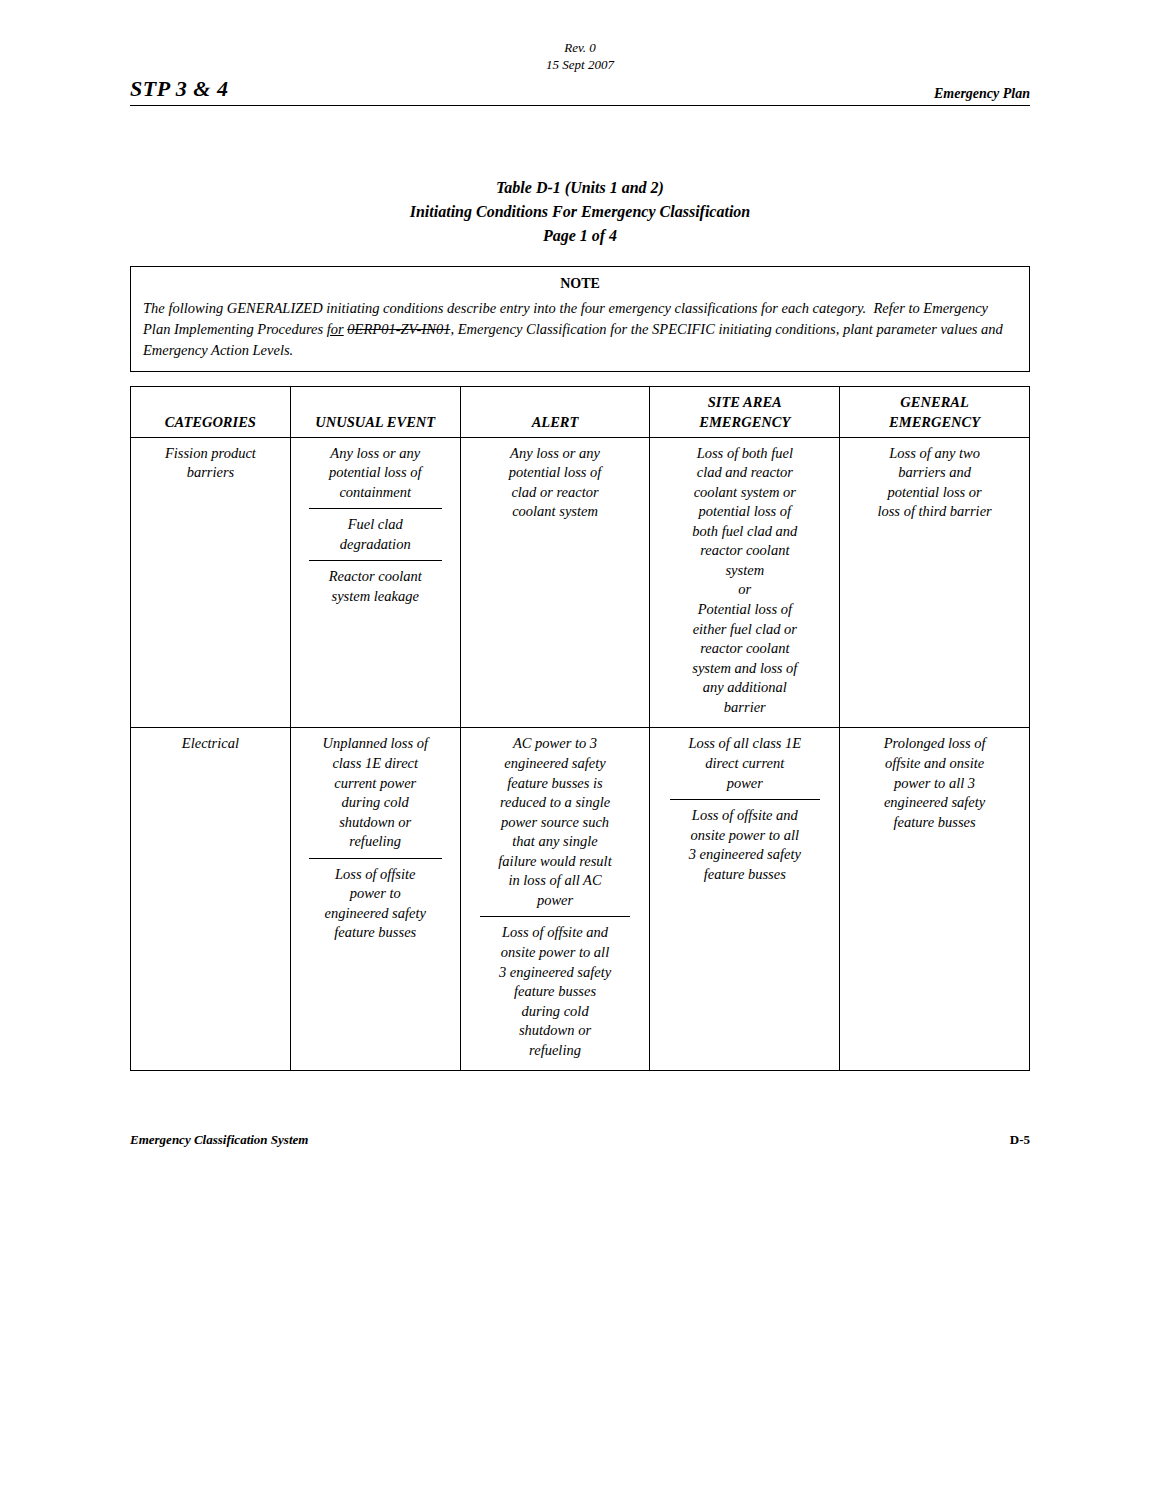Rev. 0
15 Sept 2007
STP 3 & 4
Emergency Plan
Table D-1 (Units 1 and 2)
Initiating Conditions For Emergency Classification
Page 1 of 4
NOTE
The following GENERALIZED initiating conditions describe entry into the four emergency classifications for each category. Refer to Emergency Plan Implementing Procedures for 0ERP01-ZV-IN01, Emergency Classification for the SPECIFIC initiating conditions, plant parameter values and Emergency Action Levels.
| CATEGORIES | UNUSUAL EVENT | ALERT | SITE AREA EMERGENCY | GENERAL EMERGENCY |
| --- | --- | --- | --- | --- |
| Fission product barriers | Any loss or any potential loss of containment Fuel clad degradation Reactor coolant system leakage | Any loss or any potential loss of clad or reactor coolant system | Loss of both fuel clad and reactor coolant system or potential loss of both fuel clad and reactor coolant system or Potential loss of either fuel clad or reactor coolant system and loss of any additional barrier | Loss of any two barriers and potential loss or loss of third barrier |
| Electrical | Unplanned loss of class 1E direct current power during cold shutdown or refueling Loss of offsite power to engineered safety feature busses | AC power to 3 engineered safety feature busses is reduced to a single power source such that any single failure would result in loss of all AC power Loss of offsite and onsite power to all 3 engineered safety feature busses during cold shutdown or refueling | Loss of all class 1E direct current power Loss of offsite and onsite power to all 3 engineered safety feature busses | Prolonged loss of offsite and onsite power to all 3 engineered safety feature busses |
Emergency Classification System
D-5